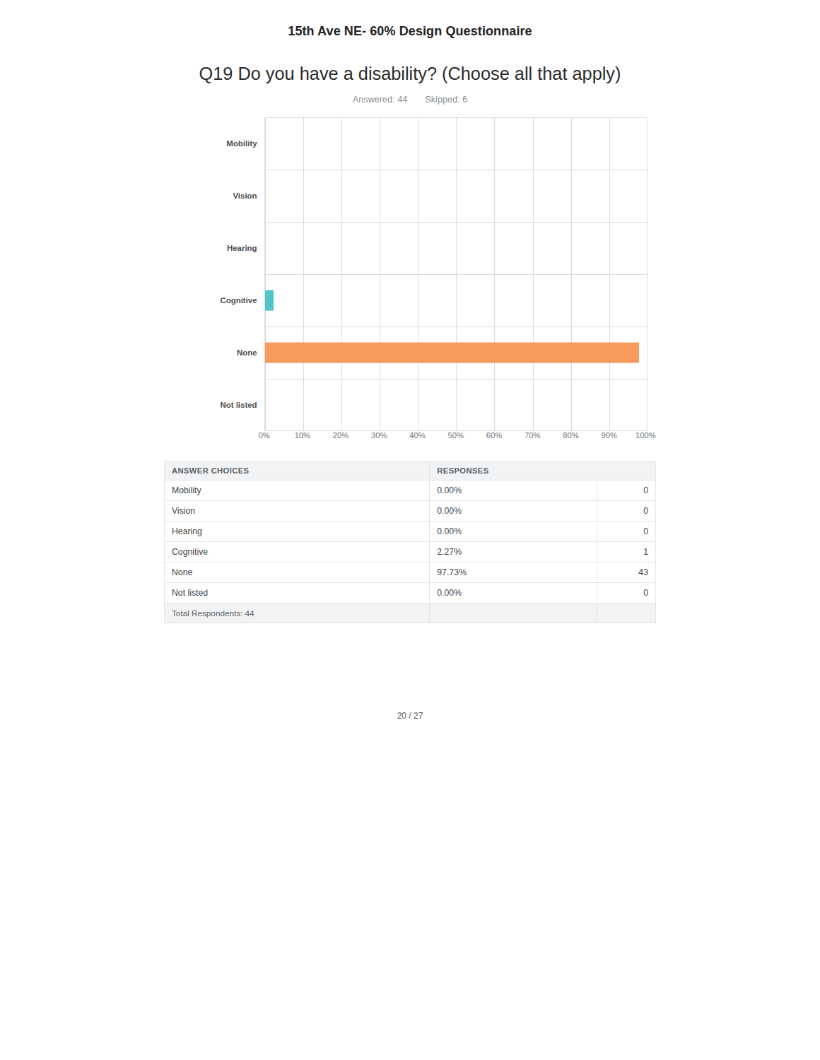15th Ave NE- 60% Design Questionnaire
Q19 Do you have a disability? (Choose all that apply)
Answered: 44 Skipped: 6
| Mobility | |
| Vision | |
| Hearing | |
| Cognitive | |
| None | |
| Not listed | |
| | 0% 10% 20% 30% 40% 50% 60% 70% 80% 90% 100% |
| Answer Choices | Responses |
| --- | --- |
| Mobility | 0.00% | 0 |
| Vision | 0.00% | 0 |
| Hearing | 0.00% | 0 |
| Cognitive | 2.27% | 1 |
| None | 97.73% | 43 |
| Not listed | 0.00% | 0 |
| Total Respondents: 44 | | |
20 / 27